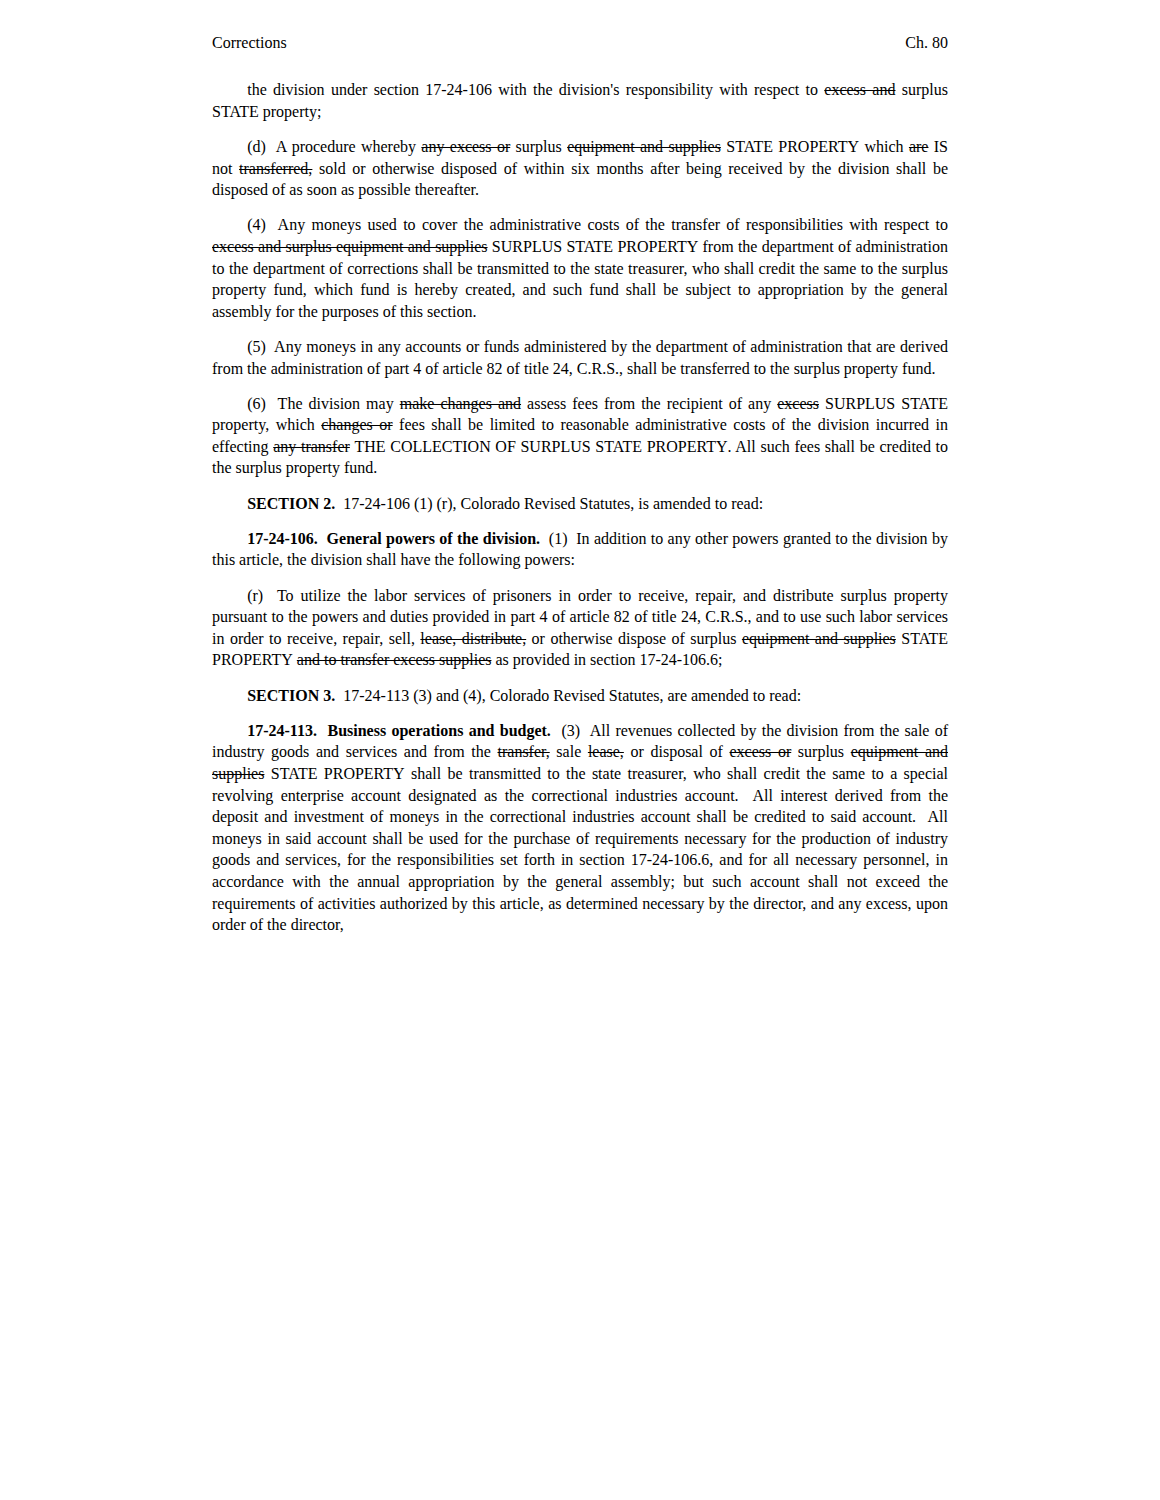Corrections Ch. 80
the division under section 17-24-106 with the division's responsibility with respect to excess and surplus STATE property;
(d) A procedure whereby any excess or surplus equipment and supplies STATE PROPERTY which are IS not transferred, sold or otherwise disposed of within six months after being received by the division shall be disposed of as soon as possible thereafter.
(4) Any moneys used to cover the administrative costs of the transfer of responsibilities with respect to excess and surplus equipment and supplies SURPLUS STATE PROPERTY from the department of administration to the department of corrections shall be transmitted to the state treasurer, who shall credit the same to the surplus property fund, which fund is hereby created, and such fund shall be subject to appropriation by the general assembly for the purposes of this section.
(5) Any moneys in any accounts or funds administered by the department of administration that are derived from the administration of part 4 of article 82 of title 24, C.R.S., shall be transferred to the surplus property fund.
(6) The division may make changes and assess fees from the recipient of any excess SURPLUS STATE property, which changes or fees shall be limited to reasonable administrative costs of the division incurred in effecting any transfer THE COLLECTION OF SURPLUS STATE PROPERTY. All such fees shall be credited to the surplus property fund.
SECTION 2. 17-24-106 (1) (r), Colorado Revised Statutes, is amended to read:
17-24-106. General powers of the division. (1) In addition to any other powers granted to the division by this article, the division shall have the following powers:
(r) To utilize the labor services of prisoners in order to receive, repair, and distribute surplus property pursuant to the powers and duties provided in part 4 of article 82 of title 24, C.R.S., and to use such labor services in order to receive, repair, sell, lease, distribute, or otherwise dispose of surplus equipment and supplies STATE PROPERTY and to transfer excess supplies as provided in section 17-24-106.6;
SECTION 3. 17-24-113 (3) and (4), Colorado Revised Statutes, are amended to read:
17-24-113. Business operations and budget. (3) All revenues collected by the division from the sale of industry goods and services and from the transfer, sale lease, or disposal of excess or surplus equipment and supplies STATE PROPERTY shall be transmitted to the state treasurer, who shall credit the same to a special revolving enterprise account designated as the correctional industries account. All interest derived from the deposit and investment of moneys in the correctional industries account shall be credited to said account. All moneys in said account shall be used for the purchase of requirements necessary for the production of industry goods and services, for the responsibilities set forth in section 17-24-106.6, and for all necessary personnel, in accordance with the annual appropriation by the general assembly; but such account shall not exceed the requirements of activities authorized by this article, as determined necessary by the director, and any excess, upon order of the director,